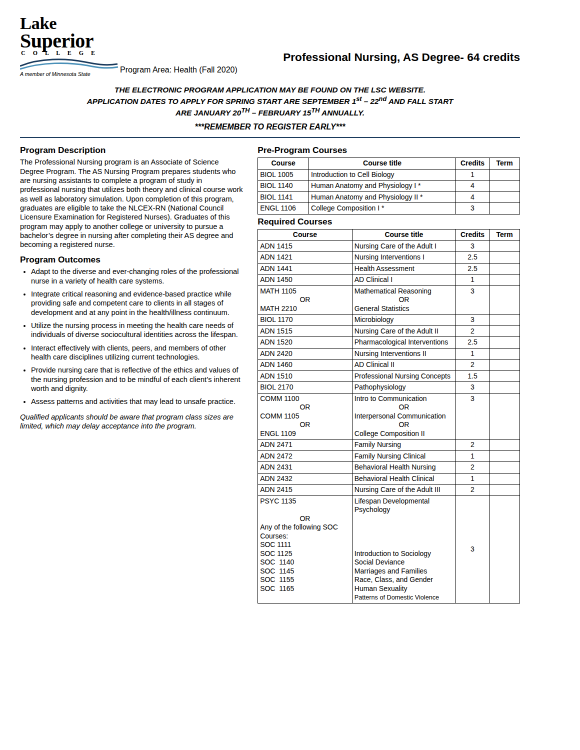Lake
Superior
C O L L E G E
A member of Minnesota State
Professional Nursing, AS Degree- 64 credits
Program Area: Health (Fall 2020)
THE ELECTRONIC PROGRAM APPLICATION MAY BE FOUND ON THE LSC WEBSITE.
APPLICATION DATES TO APPLY FOR SPRING START ARE SEPTEMBER 1st – 22nd AND FALL START
ARE JANUARY 20TH – FEBRUARY 15TH ANNUALLY.
***REMEMBER TO REGISTER EARLY***
Program Description
The Professional Nursing program is an Associate of Science Degree Program. The AS Nursing Program prepares students who are nursing assistants to complete a program of study in professional nursing that utilizes both theory and clinical course work as well as laboratory simulation. Upon completion of this program, graduates are eligible to take the NLCEX-RN (National Council Licensure Examination for Registered Nurses). Graduates of this program may apply to another college or university to pursue a bachelor’s degree in nursing after completing their AS degree and becoming a registered nurse.
Program Outcomes
Adapt to the diverse and ever-changing roles of the professional nurse in a variety of health care systems.
Integrate critical reasoning and evidence-based practice while providing safe and competent care to clients in all stages of development and at any point in the health/illness continuum.
Utilize the nursing process in meeting the health care needs of individuals of diverse sociocultural identities across the lifespan.
Interact effectively with clients, peers, and members of other health care disciplines utilizing current technologies.
Provide nursing care that is reflective of the ethics and values of the nursing profession and to be mindful of each client’s inherent worth and dignity.
Assess patterns and activities that may lead to unsafe practice.
Qualified applicants should be aware that program class sizes are limited, which may delay acceptance into the program.
Pre-Program Courses
| Course | Course title | Credits | Term |
| --- | --- | --- | --- |
| BIOL 1005 | Introduction to Cell Biology | 1 | |
| BIOL 1140 | Human Anatomy and Physiology I * | 4 | |
| BIOL 1141 | Human Anatomy and Physiology II * | 4 | |
| ENGL 1106 | College Composition I * | 3 | |
Required Courses
| Course | Course title | Credits | Term |
| --- | --- | --- | --- |
| ADN 1415 | Nursing Care of the Adult I | 3 | |
| ADN 1421 | Nursing Interventions I | 2.5 | |
| ADN 1441 | Health Assessment | 2.5 | |
| ADN 1450 | AD Clinical I | 1 | |
| MATH 1105 OR MATH 2210 | Mathematical Reasoning OR General Statistics | 3 | |
| BIOL 1170 | Microbiology | 3 | |
| ADN 1515 | Nursing Care of the Adult II | 2 | |
| ADN 1520 | Pharmacological Interventions | 2.5 | |
| ADN 2420 | Nursing Interventions II | 1 | |
| ADN 1460 | AD Clinical II | 2 | |
| ADN 1510 | Professional Nursing Concepts | 1.5 | |
| BIOL 2170 | Pathophysiology | 3 | |
| COMM 1100 OR COMM 1105 OR ENGL 1109 | Intro to Communication OR Interpersonal Communication OR College Composition II | 3 | |
| ADN 2471 | Family Nursing | 2 | |
| ADN 2472 | Family Nursing Clinical | 1 | |
| ADN 2431 | Behavioral Health Nursing | 2 | |
| ADN 2432 | Behavioral Health Clinical | 1 | |
| ADN 2415 | Nursing Care of the Adult III | 2 | |
| PSYC 1135 OR Any of the following SOC Courses: SOC 1111 SOC 1125 SOC 1140 SOC 1145 SOC 1155 SOC 1165 | Lifespan Developmental Psychology Introduction to Sociology Social Deviance Marriages and Families Race, Class, and Gender Human Sexuality Patterns of Domestic Violence | 3 | |